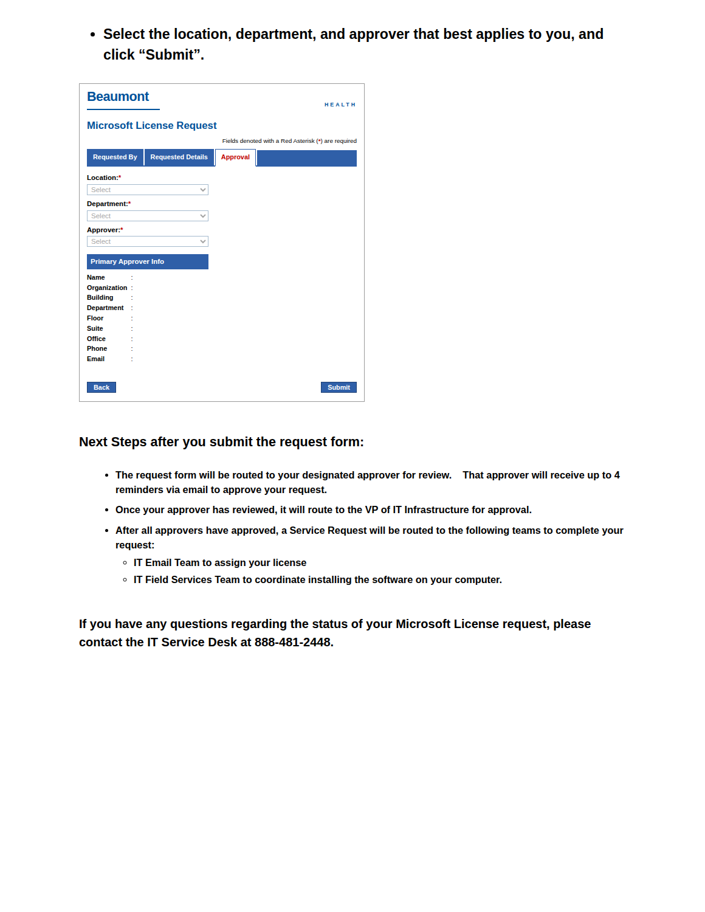Select the location, department, and approver that best applies to you, and click “Submit”.
Beaumont HEALTH
Microsoft License Request
Fields denoted with a Red Asterisk (*) are required
Requested By
Requested Details
Approval
Location:*
Select
Department:*
Select
Approver:*
Select
Primary Approver Info
| Name | : |
| Organization | : |
| Building | : |
| Department | : |
| Floor | : |
| Suite | : |
| Office | : |
| Phone | : |
| Email | : |
Back Submit
Next Steps after you submit the request form:
The request form will be routed to your designated approver for review. That approver will receive up to 4 reminders via email to approve your request.
Once your approver has reviewed, it will route to the VP of IT Infrastructure for approval.
After all approvers have approved, a Service Request will be routed to the following teams to complete your request:
IT Email Team to assign your license
IT Field Services Team to coordinate installing the software on your computer.
If you have any questions regarding the status of your Microsoft License request, please contact the IT Service Desk at 888-481-2448.